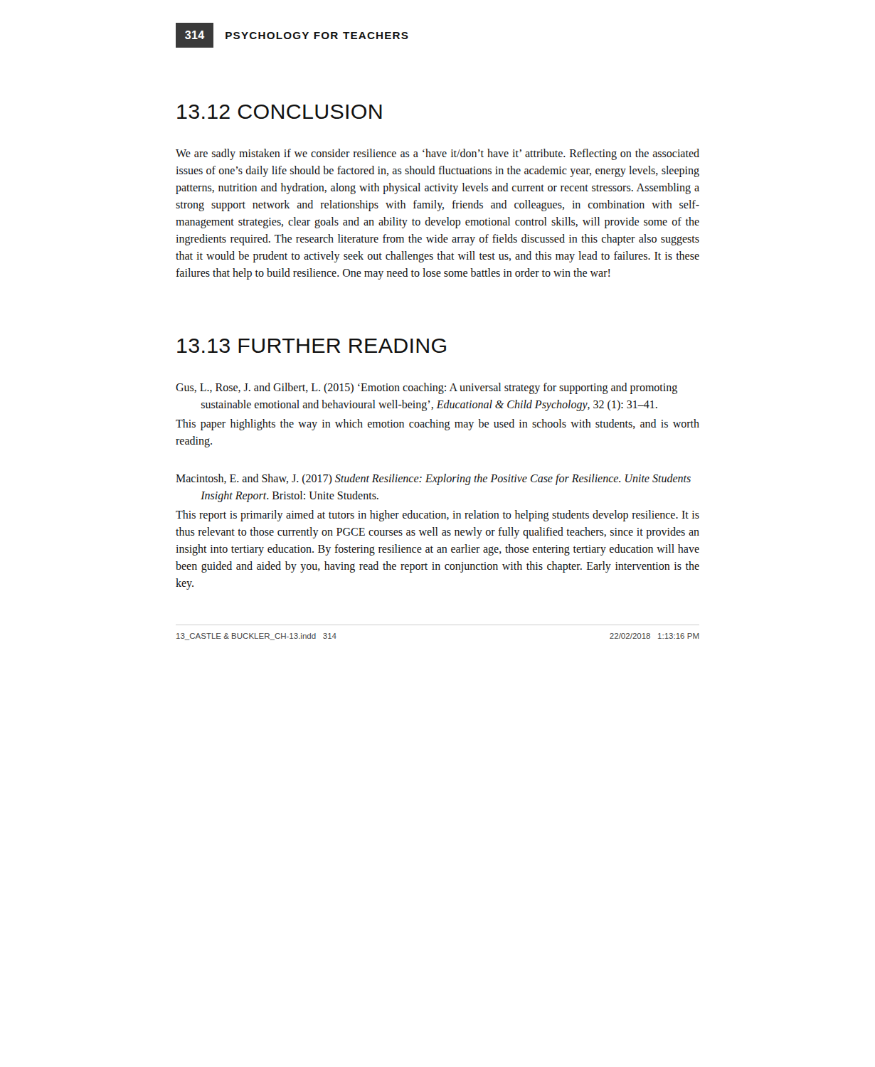314 Psychology for Teachers
13.12 CONCLUSION
We are sadly mistaken if we consider resilience as a ‘have it/don’t have it’ attribute. Reflecting on the associated issues of one’s daily life should be factored in, as should fluctuations in the academic year, energy levels, sleeping patterns, nutrition and hydration, along with physical activity levels and current or recent stressors. Assembling a strong support network and relationships with family, friends and colleagues, in combination with self-management strategies, clear goals and an ability to develop emotional control skills, will provide some of the ingredients required. The research literature from the wide array of fields discussed in this chapter also suggests that it would be prudent to actively seek out challenges that will test us, and this may lead to failures. It is these failures that help to build resilience. One may need to lose some battles in order to win the war!
13.13 FURTHER READING
Gus, L., Rose, J. and Gilbert, L. (2015) ‘Emotion coaching: A universal strategy for supporting and promoting sustainable emotional and behavioural well-being’, Educational & Child Psychology, 32 (1): 31–41.
This paper highlights the way in which emotion coaching may be used in schools with students, and is worth reading.
Macintosh, E. and Shaw, J. (2017) Student Resilience: Exploring the Positive Case for Resilience. Unite Students Insight Report. Bristol: Unite Students.
This report is primarily aimed at tutors in higher education, in relation to helping students develop resilience. It is thus relevant to those currently on PGCE courses as well as newly or fully qualified teachers, since it provides an insight into tertiary education. By fostering resilience at an earlier age, those entering tertiary education will have been guided and aided by you, having read the report in conjunction with this chapter. Early intervention is the key.
13_CASTLE & BUCKLER_CH-13.indd 314 22/02/2018 1:13:16 PM